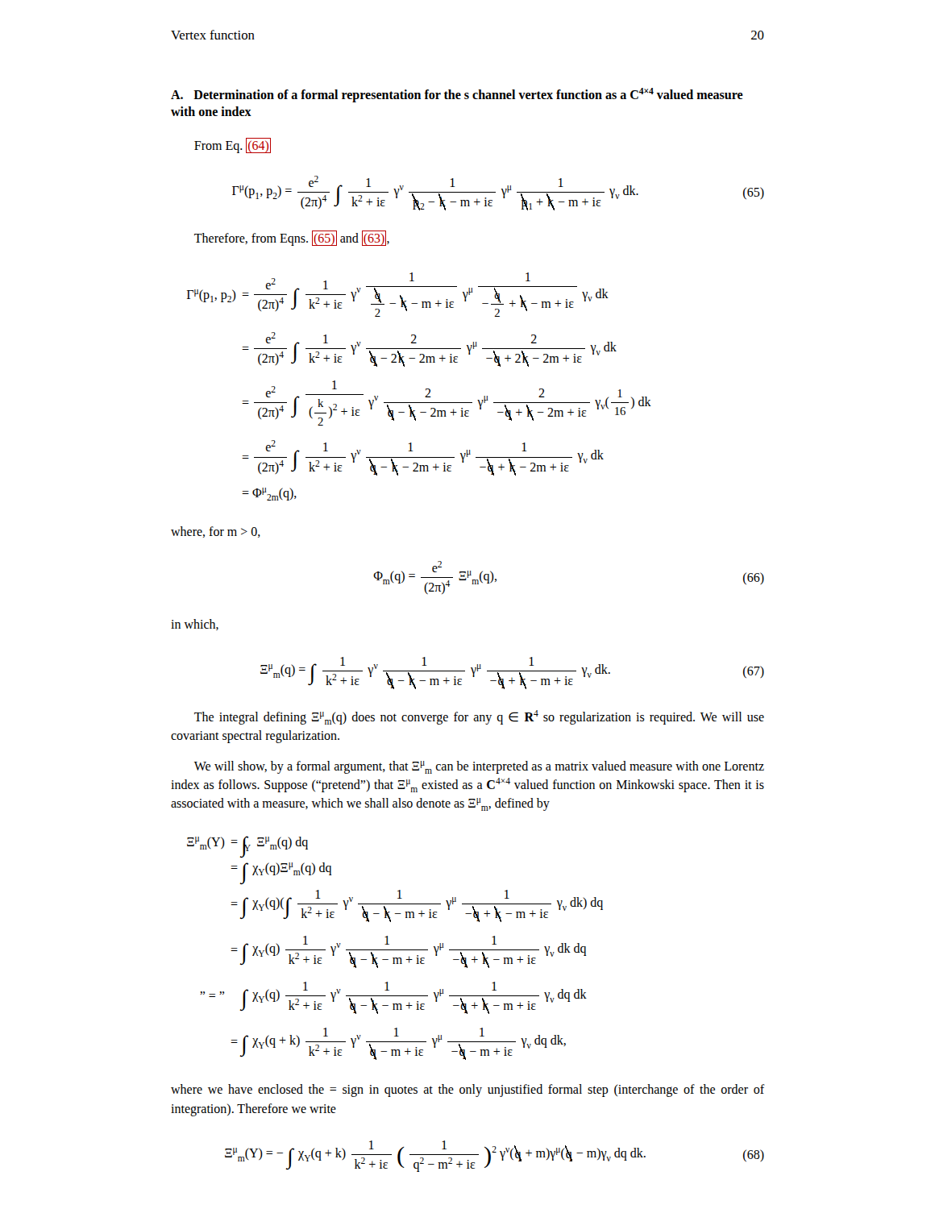Vertex function 20
A. Determination of a formal representation for the s channel vertex function as a C4×4 valued measure with one index
From Eq. (64)
Γμ(p1, p2) = e2(2π)4 ∫ 1 k2 + iε γν 1 p2 − k − m + iε γμ 1 p1 + k − m + iε γν dk.
(65)
Therefore, from Eqns. (65) and (63),
Γμ(p1, p2)
=
e2(2π)4 ∫ 1 k2 + iε γν 1 q 2 − k − m + iε γμ 1−q 2 + k − m + iε γν dk
=
e2(2π)4 ∫ 1 k2 + iε γν 2 q − 2k − 2m + iε γμ 2−q + 2k − 2m + iε γν dk
=
e2(2π)4 ∫ 1(k 2)2 + iε γν 2 q − k − 2m + iε γμ 2−q + k − 2m + iε γν(116) dk
=
e2(2π)4 ∫ 1 k2 + iε γν 1 q − k − 2m + iε γμ 1−q + k − 2m + iε γν dk
=
Φμ2m(q),
where, for m > 0,
Φm(q) = e2(2π)4 Ξμm(q),
(66)
in which,
Ξμm(q) = ∫ 1 k2 + iε γν 1 q − k − m + iε γμ 1−q + k − m + iε γν dk.
(67)
The integral defining Ξμm(q) does not converge for any q ∈ R4 so regularization is required. We will use covariant spectral regularization.
We will show, by a formal argument, that Ξμm can be interpreted as a matrix valued measure with one Lorentz index as follows. Suppose (“pretend”) that Ξμm existed as a C4×4 valued function on Minkowski space. Then it is associated with a measure, which we shall also denote as Ξμm, defined by
Ξμm(Υ)
=
∫Υ Ξμm(q) dq
=
∫ χΥ(q)Ξμm(q) dq
=
∫ χΥ(q)(∫ 1 k2 + iε γν 1 q − k − m + iε γμ 1−q + k − m + iε γν dk) dq
=
∫ χΥ(q) 1 k2 + iε γν 1 q − k − m + iε γμ 1−q + k − m + iε γν dk dq
” = ”
∫ χΥ(q) 1 k2 + iε γν 1 q − k − m + iε γμ 1−q + k − m + iε γν dq dk
=
∫ χΥ(q + k) 1 k2 + iε γν 1 q − m + iε γμ 1−q − m + iε γν dq dk,
where we have enclosed the = sign in quotes at the only unjustified formal step (interchange of the order of integration). Therefore we write
Ξμm(Υ) = − ∫ χΥ(q + k) 1 k2 + iε ( 1 q2 − m2 + iε )2 γν(q + m)γμ(q − m)γν dq dk.
(68)